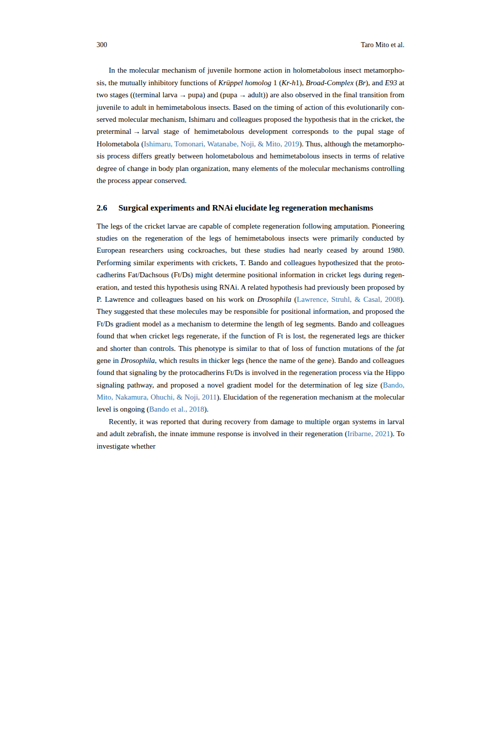300 Taro Mito et al.
In the molecular mechanism of juvenile hormone action in holometabolous insect metamorphosis, the mutually inhibitory functions of Krüppel homolog 1 (Kr-h1), Broad-Complex (Br), and E93 at two stages ((terminal larva → pupa) and (pupa → adult)) are also observed in the final transition from juvenile to adult in hemimetabolous insects. Based on the timing of action of this evolutionarily conserved molecular mechanism, Ishimaru and colleagues proposed the hypothesis that in the cricket, the preterminal → larval stage of hemimetabolous development corresponds to the pupal stage of Holometabola (Ishimaru, Tomonari, Watanabe, Noji, & Mito, 2019). Thus, although the metamorphosis process differs greatly between holometabolous and hemimetabolous insects in terms of relative degree of change in body plan organization, many elements of the molecular mechanisms controlling the process appear conserved.
2.6 Surgical experiments and RNAi elucidate leg regeneration mechanisms
The legs of the cricket larvae are capable of complete regeneration following amputation. Pioneering studies on the regeneration of the legs of hemimetabolous insects were primarily conducted by European researchers using cockroaches, but these studies had nearly ceased by around 1980. Performing similar experiments with crickets, T. Bando and colleagues hypothesized that the protocadherins Fat/Dachsous (Ft/Ds) might determine positional information in cricket legs during regeneration, and tested this hypothesis using RNAi. A related hypothesis had previously been proposed by P. Lawrence and colleagues based on his work on Drosophila (Lawrence, Struhl, & Casal, 2008). They suggested that these molecules may be responsible for positional information, and proposed the Ft/Ds gradient model as a mechanism to determine the length of leg segments. Bando and colleagues found that when cricket legs regenerate, if the function of Ft is lost, the regenerated legs are thicker and shorter than controls. This phenotype is similar to that of loss of function mutations of the fat gene in Drosophila, which results in thicker legs (hence the name of the gene). Bando and colleagues found that signaling by the protocadherins Ft/Ds is involved in the regeneration process via the Hippo signaling pathway, and proposed a novel gradient model for the determination of leg size (Bando, Mito, Nakamura, Ohuchi, & Noji, 2011). Elucidation of the regeneration mechanism at the molecular level is ongoing (Bando et al., 2018).
Recently, it was reported that during recovery from damage to multiple organ systems in larval and adult zebrafish, the innate immune response is involved in their regeneration (Iribarne, 2021). To investigate whether